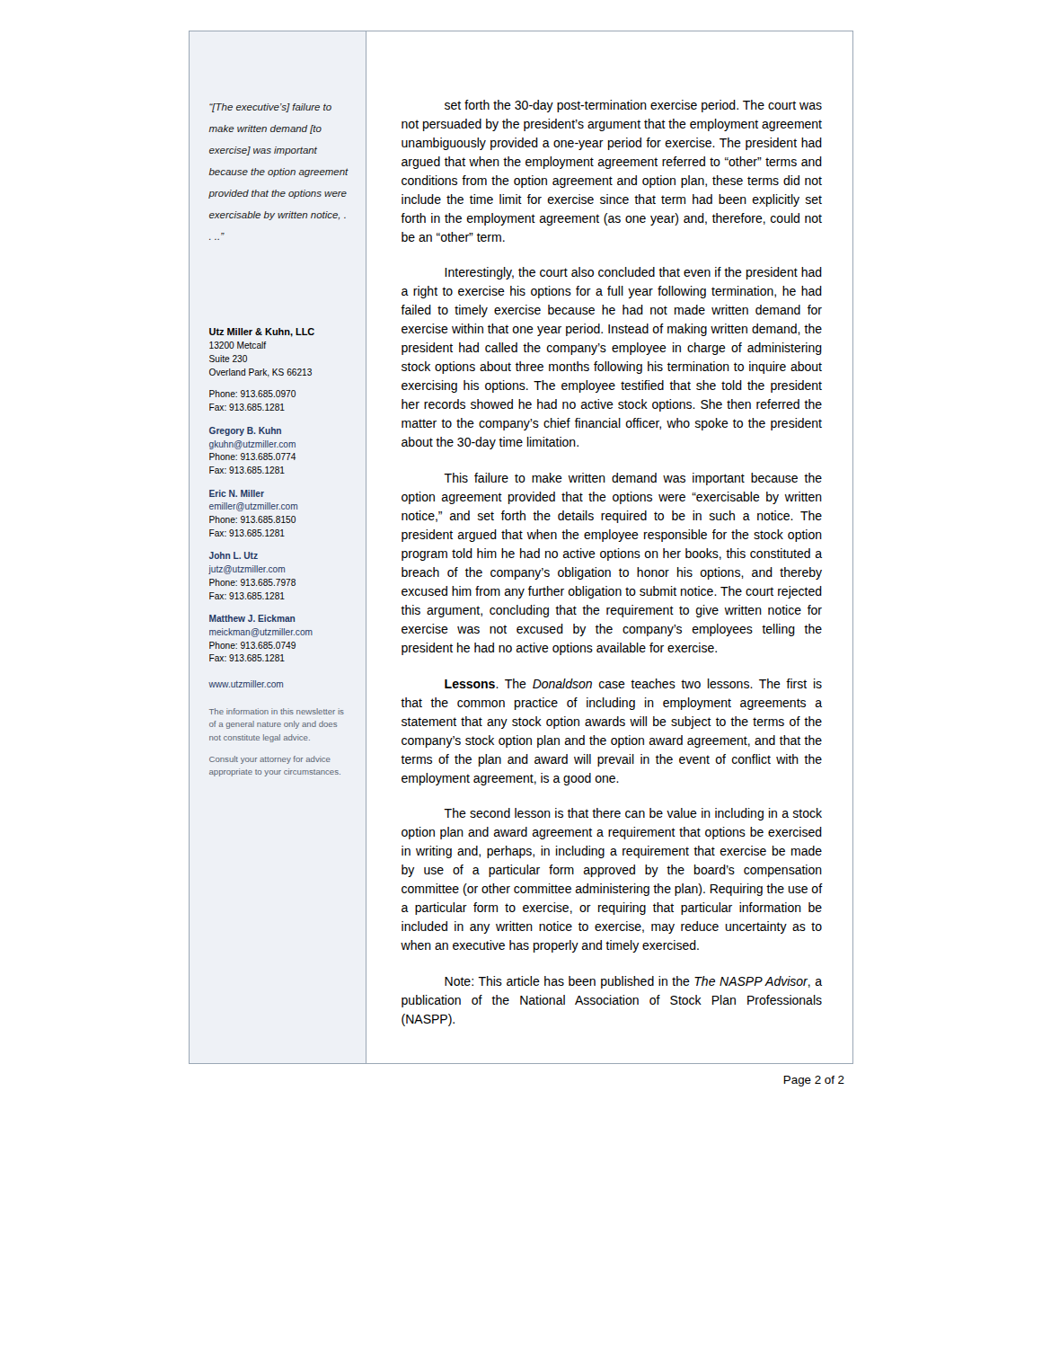“[The executive’s] failure to make written demand [to exercise] was important because the option agreement provided that the options were exercisable by written notice, . . ..”
Utz Miller & Kuhn, LLC
13200 Metcalf
Suite 230
Overland Park, KS 66213
Phone: 913.685.0970
Fax: 913.685.1281
Gregory B. Kuhn
gkuhn@utzmiller.com
Phone: 913.685.0774
Fax: 913.685.1281
Eric N. Miller
emiller@utzmiller.com
Phone: 913.685.8150
Fax: 913.685.1281
John L. Utz
jutz@utzmiller.com
Phone: 913.685.7978
Fax: 913.685.1281
Matthew J. Eickman
meickman@utzmiller.com
Phone: 913.685.0749
Fax: 913.685.1281
www.utzmiller.com
The information in this newsletter is of a general nature only and does not constitute legal advice.
Consult your attorney for advice appropriate to your circumstances.
set forth the 30-day post-termination exercise period. The court was not persuaded by the president’s argument that the employment agreement unambiguously provided a one-year period for exercise. The president had argued that when the employment agreement referred to “other” terms and conditions from the option agreement and option plan, these terms did not include the time limit for exercise since that term had been explicitly set forth in the employment agreement (as one year) and, therefore, could not be an “other” term.
Interestingly, the court also concluded that even if the president had a right to exercise his options for a full year following termination, he had failed to timely exercise because he had not made written demand for exercise within that one year period. Instead of making written demand, the president had called the company’s employee in charge of administering stock options about three months following his termination to inquire about exercising his options. The employee testified that she told the president her records showed he had no active stock options. She then referred the matter to the company’s chief financial officer, who spoke to the president about the 30-day time limitation.
This failure to make written demand was important because the option agreement provided that the options were “exercisable by written notice,” and set forth the details required to be in such a notice. The president argued that when the employee responsible for the stock option program told him he had no active options on her books, this constituted a breach of the company’s obligation to honor his options, and thereby excused him from any further obligation to submit notice. The court rejected this argument, concluding that the requirement to give written notice for exercise was not excused by the company’s employees telling the president he had no active options available for exercise.
Lessons. The Donaldson case teaches two lessons. The first is that the common practice of including in employment agreements a statement that any stock option awards will be subject to the terms of the company’s stock option plan and the option award agreement, and that the terms of the plan and award will prevail in the event of conflict with the employment agreement, is a good one.
The second lesson is that there can be value in including in a stock option plan and award agreement a requirement that options be exercised in writing and, perhaps, in including a requirement that exercise be made by use of a particular form approved by the board’s compensation committee (or other committee administering the plan). Requiring the use of a particular form to exercise, or requiring that particular information be included in any written notice to exercise, may reduce uncertainty as to when an executive has properly and timely exercised.
Note: This article has been published in the The NASPP Advisor, a publication of the National Association of Stock Plan Professionals (NASPP).
Page 2 of 2